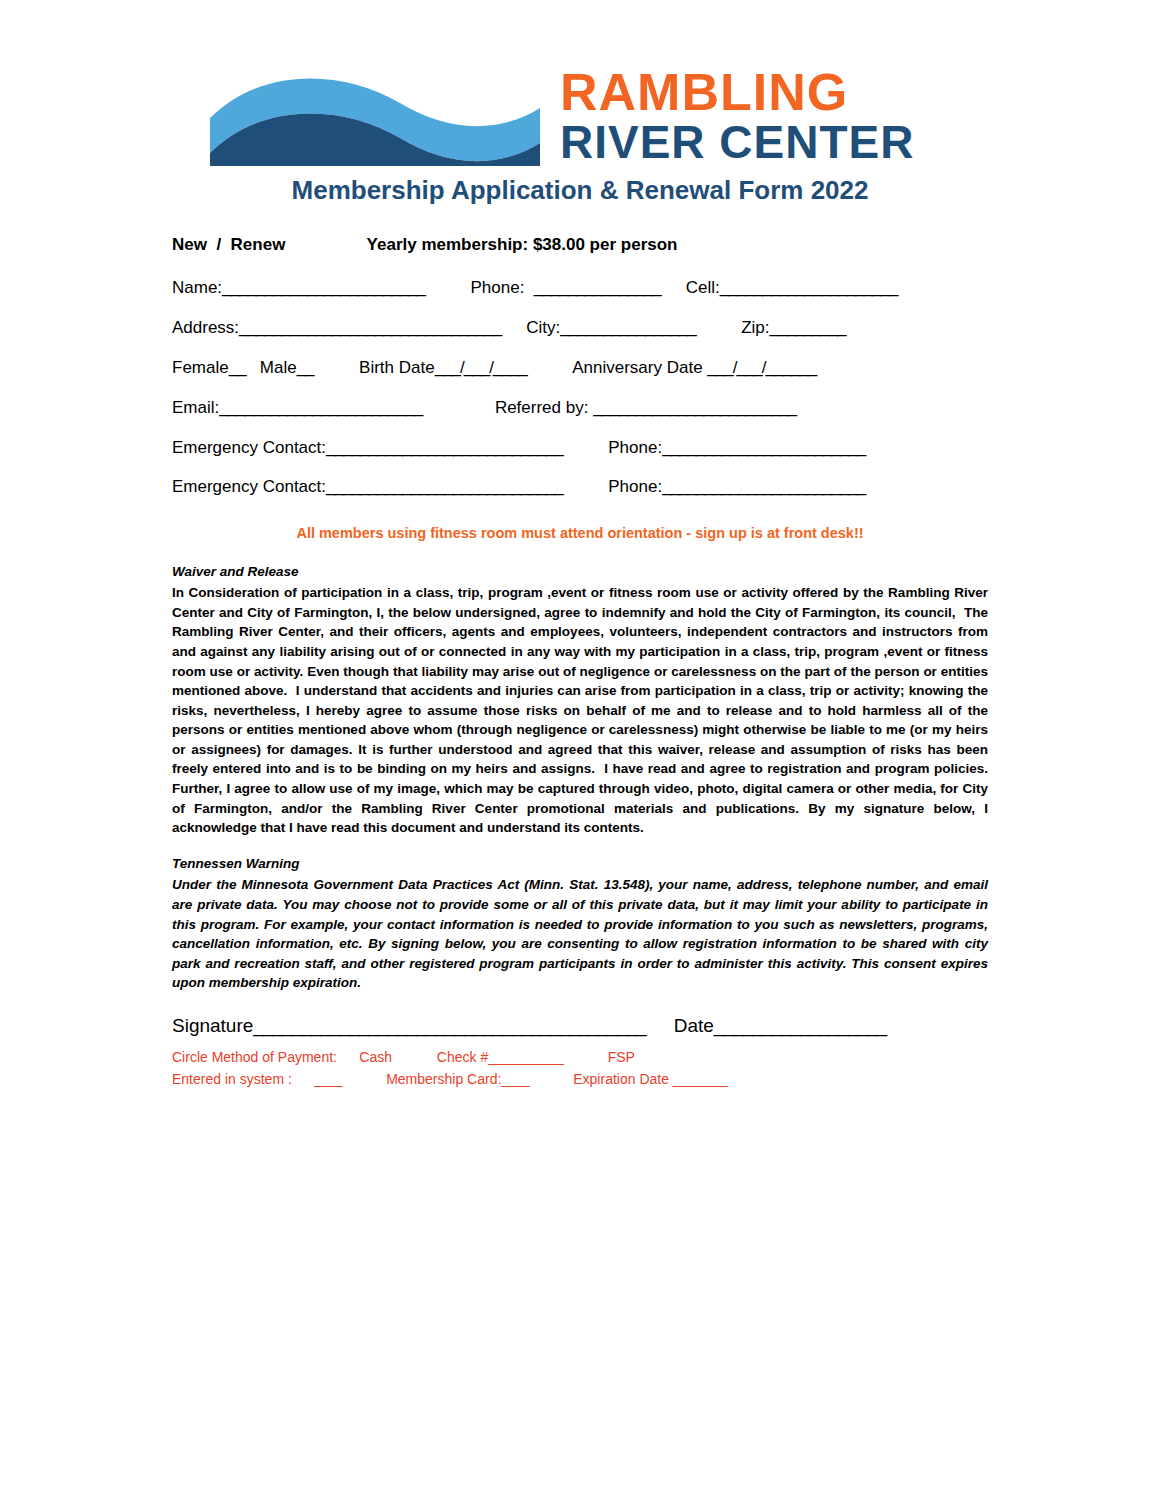RAMBLING RIVER CENTER
Membership Application & Renewal Form 2022
New / Renew Yearly membership: $38.00 per person
Name:________________________ Phone: _______________ Cell:_____________________
Address:_______________________________ City:________________ Zip:_________
Female__ Male__ Birth Date___/___/____ Anniversary Date ___/___/______
Email:________________________ Referred by: ________________________
Emergency Contact:____________________________ Phone:________________________
Emergency Contact:____________________________ Phone:________________________
All members using fitness room must attend orientation - sign up is at front desk!!
Waiver and Release
In Consideration of participation in a class, trip, program ,event or fitness room use or activity offered by the Rambling River Center and City of Farmington, I, the below undersigned, agree to indemnify and hold the City of Farmington, its council, The Rambling River Center, and their officers, agents and employees, volunteers, independent contractors and instructors from and against any liability arising out of or connected in any way with my participation in a class, trip, program ,event or fitness room use or activity. Even though that liability may arise out of negligence or carelessness on the part of the person or entities mentioned above. I understand that accidents and injuries can arise from participation in a class, trip or activity; knowing the risks, nevertheless, I hereby agree to assume those risks on behalf of me and to release and to hold harmless all of the persons or entities mentioned above whom (through negligence or carelessness) might otherwise be liable to me (or my heirs or assignees) for damages. It is further understood and agreed that this waiver, release and assumption of risks has been freely entered into and is to be binding on my heirs and assigns. I have read and agree to registration and program policies. Further, I agree to allow use of my image, which may be captured through video, photo, digital camera or other media, for City of Farmington, and/or the Rambling River Center promotional materials and publications. By my signature below, I acknowledge that I have read this document and understand its contents.
Tennessen Warning
Under the Minnesota Government Data Practices Act (Minn. Stat. 13.548), your name, address, telephone number, and email are private data. You may choose not to provide some or all of this private data, but it may limit your ability to participate in this program. For example, your contact information is needed to provide information to you such as newsletters, programs, cancellation information, etc. By signing below, you are consenting to allow registration information to be shared with city park and recreation staff, and other registered program participants in order to administer this activity. This consent expires upon membership expiration.
Signature_________________________________________ Date__________________
Circle Method of Payment: Cash Check #___________ FSP
Entered in system : ____ Membership Card:____ Expiration Date ________